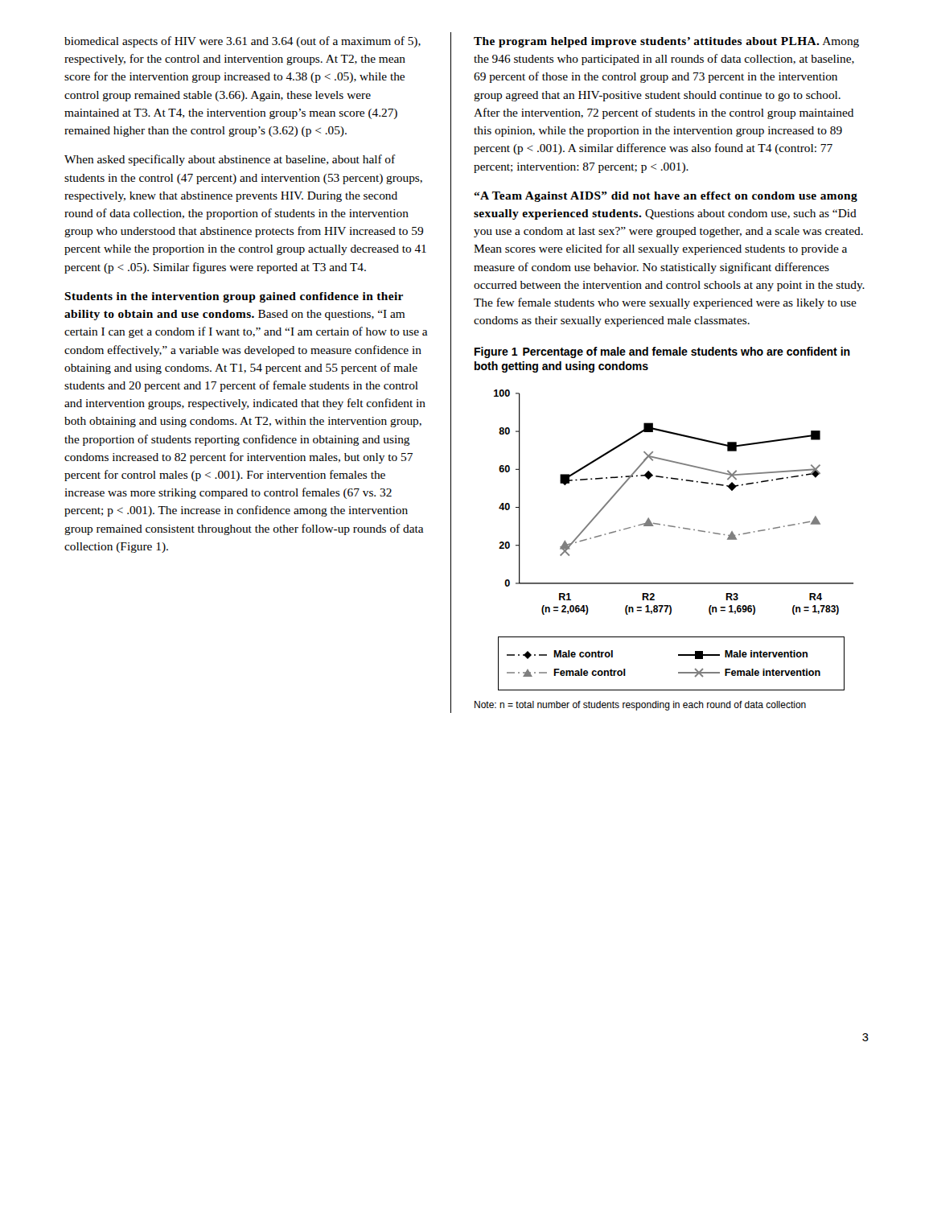biomedical aspects of HIV were 3.61 and 3.64 (out of a maximum of 5), respectively, for the control and intervention groups. At T2, the mean score for the intervention group increased to 4.38 (p < .05), while the control group remained stable (3.66). Again, these levels were maintained at T3. At T4, the intervention group’s mean score (4.27) remained higher than the control group’s (3.62) (p < .05).
When asked specifically about abstinence at baseline, about half of students in the control (47 percent) and intervention (53 percent) groups, respectively, knew that abstinence prevents HIV. During the second round of data collection, the proportion of students in the intervention group who understood that abstinence protects from HIV increased to 59 percent while the proportion in the control group actually decreased to 41 percent (p < .05). Similar figures were reported at T3 and T4.
Students in the intervention group gained confidence in their ability to obtain and use condoms. Based on the questions, “I am certain I can get a condom if I want to,” and “I am certain of how to use a condom effectively,” a variable was developed to measure confidence in obtaining and using condoms. At T1, 54 percent and 55 percent of male students and 20 percent and 17 percent of female students in the control and intervention groups, respectively, indicated that they felt confident in both obtaining and using condoms. At T2, within the intervention group, the proportion of students reporting confidence in obtaining and using condoms increased to 82 percent for intervention males, but only to 57 percent for control males (p < .001). For intervention females the increase was more striking compared to control females (67 vs. 32 percent; p < .001). The increase in confidence among the intervention group remained consistent throughout the other follow-up rounds of data collection (Figure 1).
The program helped improve students’ attitudes about PLHA. Among the 946 students who participated in all rounds of data collection, at baseline, 69 percent of those in the control group and 73 percent in the intervention group agreed that an HIV-positive student should continue to go to school. After the intervention, 72 percent of students in the control group maintained this opinion, while the proportion in the intervention group increased to 89 percent (p < .001). A similar difference was also found at T4 (control: 77 percent; intervention: 87 percent; p < .001).
“A Team Against AIDS” did not have an effect on condom use among sexually experienced students. Questions about condom use, such as “Did you use a condom at last sex?” were grouped together, and a scale was created. Mean scores were elicited for all sexually experienced students to provide a measure of condom use behavior. No statistically significant differences occurred between the intervention and control schools at any point in the study. The few female students who were sexually experienced were as likely to use condoms as their sexually experienced male classmates.
Figure 1 Percentage of male and female students who are confident in both getting and using condoms
0 20 40 60 80 100 R1 (n = 2,064) R2 (n = 1,877) R3 (n = 1,696) R4 (n = 1,783)
Male control
Male intervention
Female control
Female intervention
Note: n = total number of students responding in each round of data collection
3